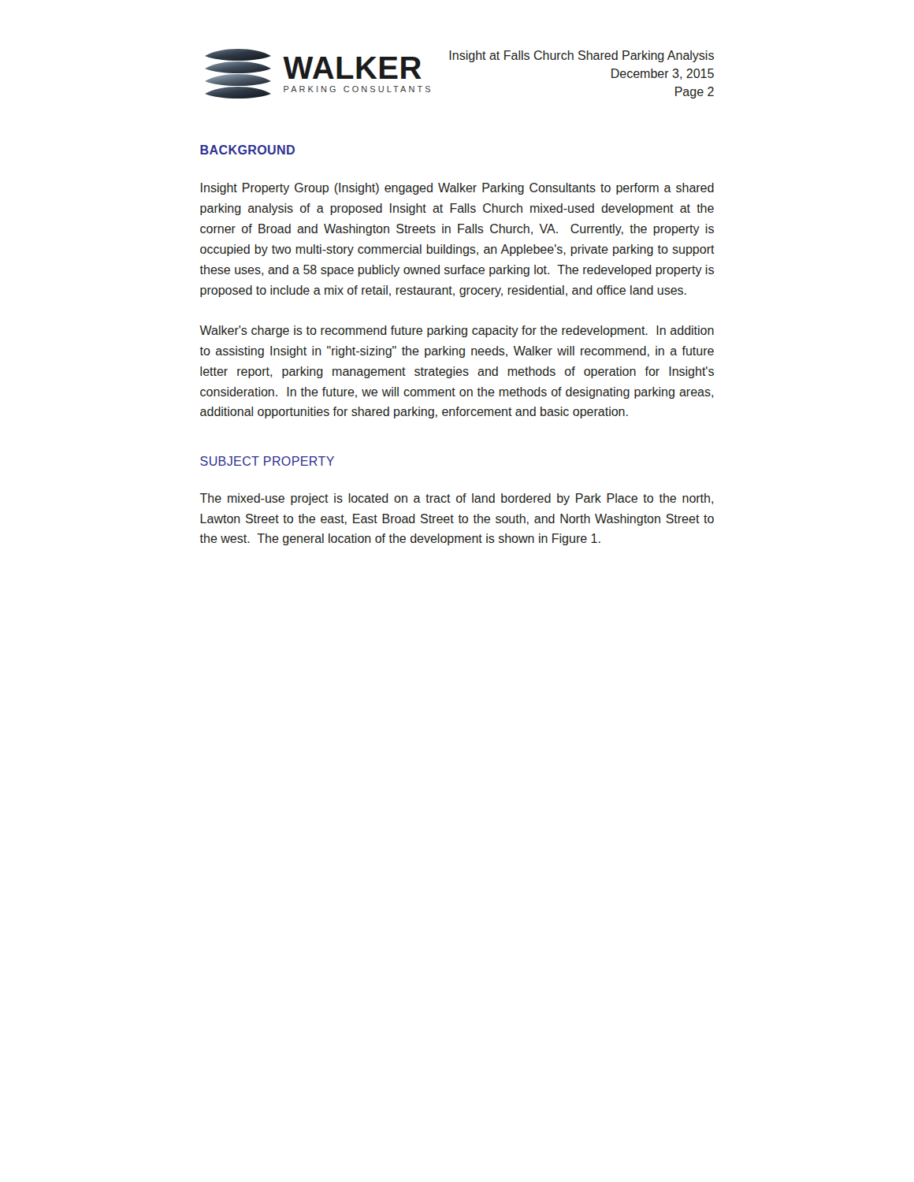WALKER
PARKING CONSULTANTS
Insight at Falls Church Shared Parking Analysis
December 3, 2015
Page 2
BACKGROUND
Insight Property Group (Insight) engaged Walker Parking Consultants to perform a shared parking analysis of a proposed Insight at Falls Church mixed-used development at the corner of Broad and Washington Streets in Falls Church, VA. Currently, the property is occupied by two multi-story commercial buildings, an Applebee's, private parking to support these uses, and a 58 space publicly owned surface parking lot. The redeveloped property is proposed to include a mix of retail, restaurant, grocery, residential, and office land uses.
Walker's charge is to recommend future parking capacity for the redevelopment. In addition to assisting Insight in "right-sizing" the parking needs, Walker will recommend, in a future letter report, parking management strategies and methods of operation for Insight's consideration. In the future, we will comment on the methods of designating parking areas, additional opportunities for shared parking, enforcement and basic operation.
SUBJECT PROPERTY
The mixed-use project is located on a tract of land bordered by Park Place to the north, Lawton Street to the east, East Broad Street to the south, and North Washington Street to the west. The general location of the development is shown in Figure 1.